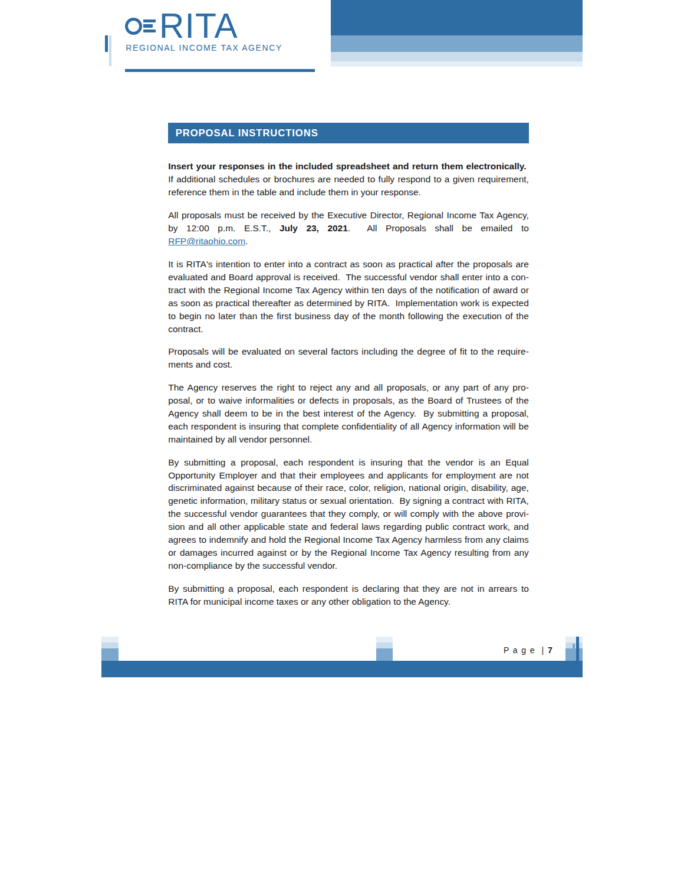RITA
REGIONAL INCOME TAX AGENCY
PROPOSAL INSTRUCTIONS
Insert your responses in the included spreadsheet and return them electronically. If additional schedules or brochures are needed to fully respond to a given requirement, reference them in the table and include them in your response.
All proposals must be received by the Executive Director, Regional Income Tax Agency, by 12:00 p.m. E.S.T., July 23, 2021. All Proposals shall be emailed to RFP@ritaohio.com.
It is RITA's intention to enter into a contract as soon as practical after the proposals are evaluated and Board approval is received. The successful vendor shall enter into a contract with the Regional Income Tax Agency within ten days of the notification of award or as soon as practical thereafter as determined by RITA. Implementation work is expected to begin no later than the first business day of the month following the execution of the contract.
Proposals will be evaluated on several factors including the degree of fit to the requirements and cost.
The Agency reserves the right to reject any and all proposals, or any part of any proposal, or to waive informalities or defects in proposals, as the Board of Trustees of the Agency shall deem to be in the best interest of the Agency. By submitting a proposal, each respondent is insuring that complete confidentiality of all Agency information will be maintained by all vendor personnel.
By submitting a proposal, each respondent is insuring that the vendor is an Equal Opportunity Employer and that their employees and applicants for employment are not discriminated against because of their race, color, religion, national origin, disability, age, genetic information, military status or sexual orientation. By signing a contract with RITA, the successful vendor guarantees that they comply, or will comply with the above provision and all other applicable state and federal laws regarding public contract work, and agrees to indemnify and hold the Regional Income Tax Agency harmless from any claims or damages incurred against or by the Regional Income Tax Agency resulting from any non-compliance by the successful vendor.
By submitting a proposal, each respondent is declaring that they are not in arrears to RITA for municipal income taxes or any other obligation to the Agency.
P a g e | 7